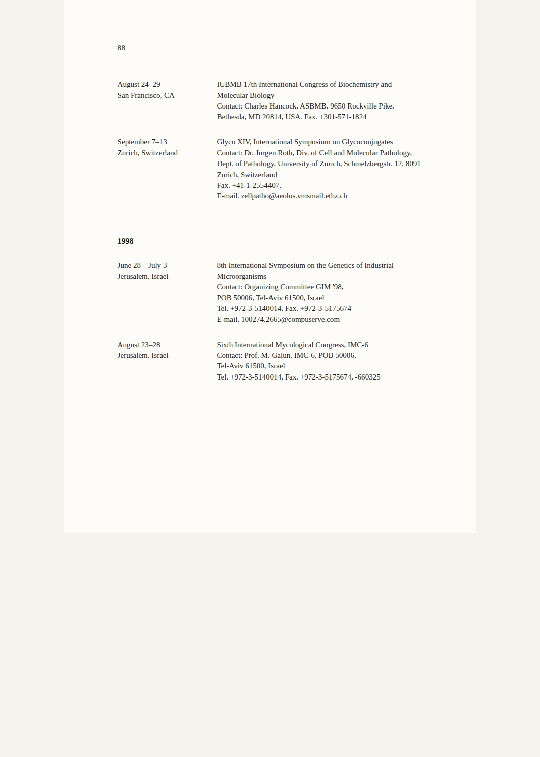88
| August 24–29 San Francisco, CA | IUBMB 17th International Congress of Biochemistry and Molecular Biology Contact: Charles Hancock, ASBMB, 9650 Rockville Pike, Bethesda, MD 20814, USA. Fax. +301-571-1824 |
| September 7–13 Zurich, Switzerland | Glyco XIV, International Symposium on Glycoconjugates Contact: Dr. Jurgen Roth, Div. of Cell and Molecular Pathology, Dept. of Pathology, University of Zurich, Schmelzbergstr. 12, 8091 Zurich, Switzerland Fax. +41-1-2554407, E-mail. zellpatho@aeolus.vmsmail.ethz.ch |
1998
| June 28 – July 3 Jerusalem, Israel | 8th International Symposium on the Genetics of Industrial Microorganisms Contact: Organizing Committee GIM '98, POB 50006, Tel-Aviv 61500, Israel Tel. +972-3-5140014, Fax. +972-3-5175674 E-mail. 100274.2665@compuserve.com |
| August 23–28 Jerusalem, Israel | Sixth International Mycological Congress, IMC-6 Contact: Prof. M. Galun, IMC-6, POB 50006, Tel-Aviv 61500, Israel Tel. +972-3-5140014, Fax. +972-3-5175674, -660325 |